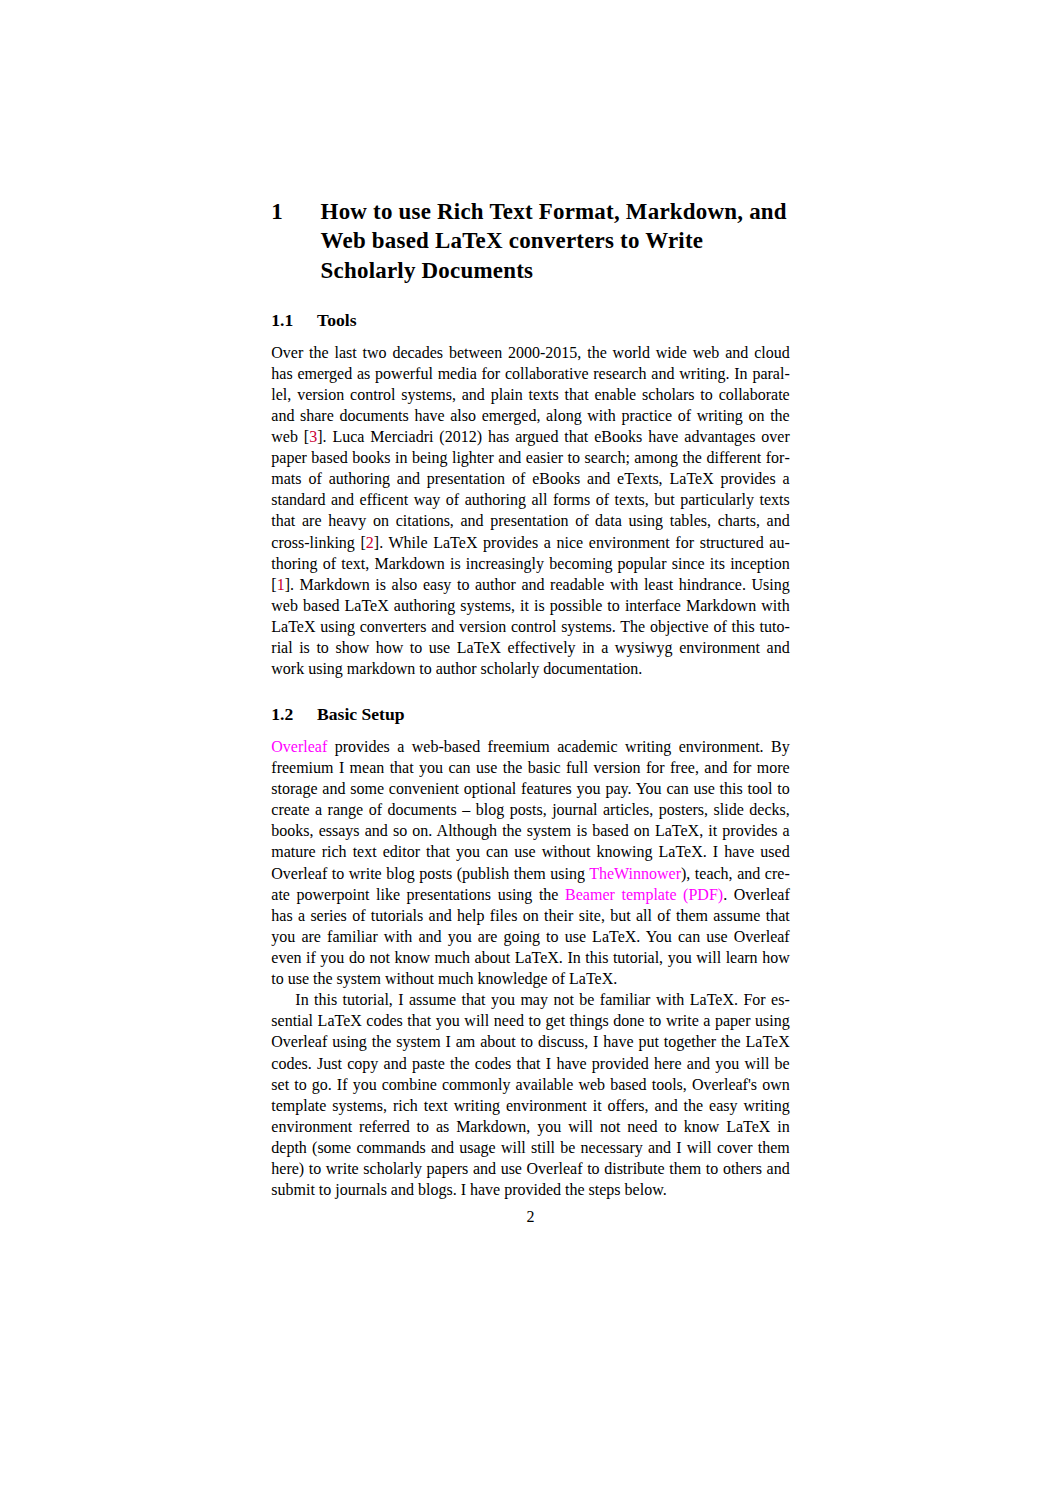1 How to use Rich Text Format, Markdown, and Web based LaTeX converters to Write Scholarly Documents
1.1 Tools
Over the last two decades between 2000-2015, the world wide web and cloud has emerged as powerful media for collaborative research and writing. In parallel, version control systems, and plain texts that enable scholars to collaborate and share documents have also emerged, along with practice of writing on the web [3]. Luca Merciadri (2012) has argued that eBooks have advantages over paper based books in being lighter and easier to search; among the different formats of authoring and presentation of eBooks and eTexts, LaTeX provides a standard and efficent way of authoring all forms of texts, but particularly texts that are heavy on citations, and presentation of data using tables, charts, and cross-linking [2]. While LaTeX provides a nice environment for structured authoring of text, Markdown is increasingly becoming popular since its inception [1]. Markdown is also easy to author and readable with least hindrance. Using web based LaTeX authoring systems, it is possible to interface Markdown with LaTeX using converters and version control systems. The objective of this tutorial is to show how to use LaTeX effectively in a wysiwyg environment and work using markdown to author scholarly documentation.
1.2 Basic Setup
Overleaf provides a web-based freemium academic writing environment. By freemium I mean that you can use the basic full version for free, and for more storage and some convenient optional features you pay. You can use this tool to create a range of documents – blog posts, journal articles, posters, slide decks, books, essays and so on. Although the system is based on LaTeX, it provides a mature rich text editor that you can use without knowing LaTeX. I have used Overleaf to write blog posts (publish them using TheWinnower), teach, and create powerpoint like presentations using the Beamer template (PDF). Overleaf has a series of tutorials and help files on their site, but all of them assume that you are familiar with and you are going to use LaTeX. You can use Overleaf even if you do not know much about LaTeX. In this tutorial, you will learn how to use the system without much knowledge of LaTeX.
In this tutorial, I assume that you may not be familiar with LaTeX. For essential LaTeX codes that you will need to get things done to write a paper using Overleaf using the system I am about to discuss, I have put together the LaTeX codes. Just copy and paste the codes that I have provided here and you will be set to go. If you combine commonly available web based tools, Overleaf's own template systems, rich text writing environment it offers, and the easy writing environment referred to as Markdown, you will not need to know LaTeX in depth (some commands and usage will still be necessary and I will cover them here) to write scholarly papers and use Overleaf to distribute them to others and submit to journals and blogs. I have provided the steps below.
2